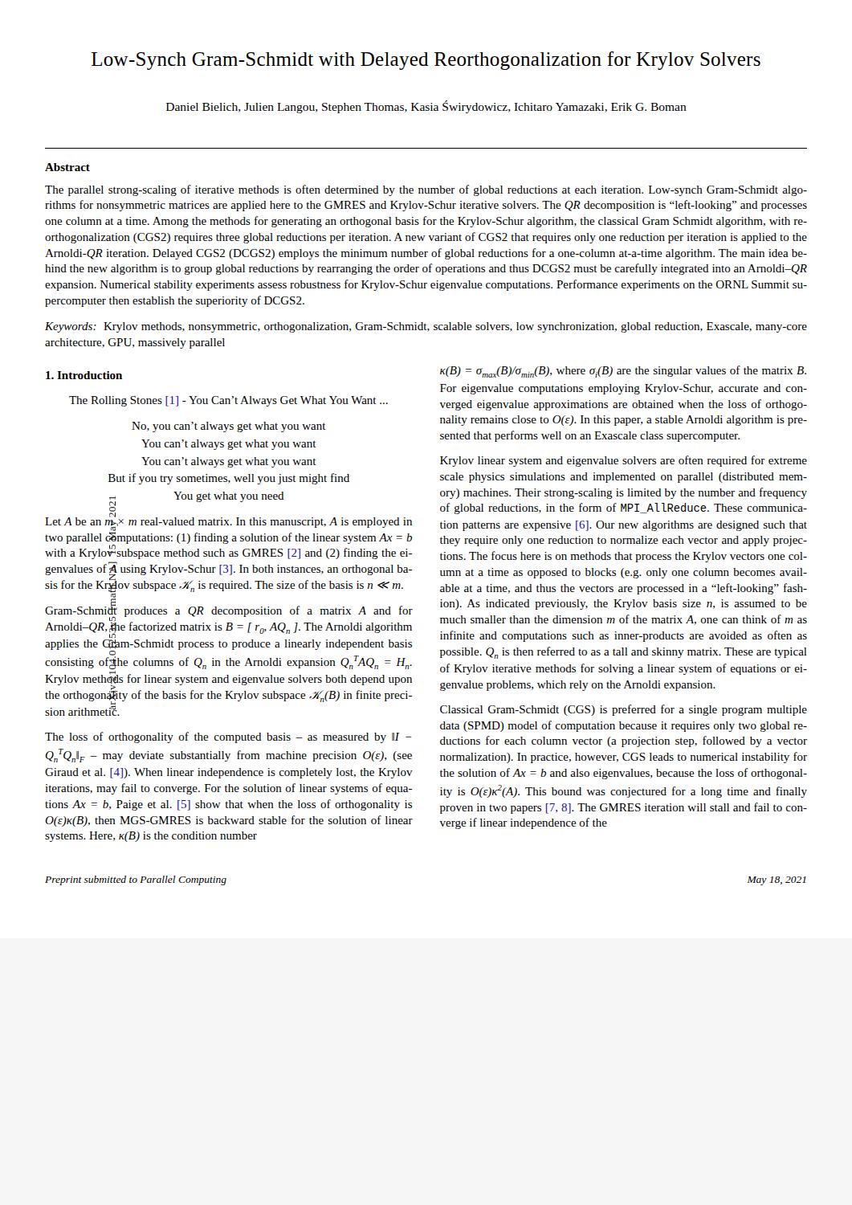arXiv:2104.01253v5 [math.NA] 15 May 2021
Low-Synch Gram-Schmidt with Delayed Reorthogonalization for Krylov Solvers
Daniel Bielich, Julien Langou, Stephen Thomas, Kasia Świrydowicz, Ichitaro Yamazaki, Erik G. Boman
Abstract
The parallel strong-scaling of iterative methods is often determined by the number of global reductions at each iteration. Low-synch Gram-Schmidt algorithms for nonsymmetric matrices are applied here to the GMRES and Krylov-Schur iterative solvers. The QR decomposition is “left-looking” and processes one column at a time. Among the methods for generating an orthogonal basis for the Krylov-Schur algorithm, the classical Gram Schmidt algorithm, with reorthogonalization (CGS2) requires three global reductions per iteration. A new variant of CGS2 that requires only one reduction per iteration is applied to the Arnoldi-QR iteration. Delayed CGS2 (DCGS2) employs the minimum number of global reductions for a one-column at-a-time algorithm. The main idea behind the new algorithm is to group global reductions by rearranging the order of operations and thus DCGS2 must be carefully integrated into an Arnoldi–QR expansion. Numerical stability experiments assess robustness for Krylov-Schur eigenvalue computations. Performance experiments on the ORNL Summit supercomputer then establish the superiority of DCGS2.
Keywords: Krylov methods, nonsymmetric, orthogonalization, Gram-Schmidt, scalable solvers, low synchronization, global reduction, Exascale, many-core architecture, GPU, massively parallel
1. Introduction
The Rolling Stones [1] - You Can’t Always Get What You Want ... No, you can’t always get what you want
You can’t always get what you want
You can’t always get what you want
But if you try sometimes, well you just might find
You get what you need
Let A be an m × m real-valued matrix. In this manuscript, A is employed in two parallel computations: (1) finding a solution of the linear system Ax = b with a Krylov subspace method such as GMRES [2] and (2) finding the eigenvalues of A using Krylov-Schur [3]. In both instances, an orthogonal basis for the Krylov subspace 𝒦n is required. The size of the basis is n ≪ m.
Gram-Schmidt produces a QR decomposition of a matrix A and for Arnoldi–QR, the factorized matrix is B = [ r0, AQn ]. The Arnoldi algorithm applies the Gram-Schmidt process to produce a linearly independent basis consisting of the columns of Qn in the Arnoldi expansion QnTAQn = Hn. Krylov methods for linear system and eigenvalue solvers both depend upon the orthogonality of the basis for the Krylov subspace 𝒦n(B) in finite precision arithmetic.
The loss of orthogonality of the computed basis – as measured by ‖I − QnTQn‖F – may deviate substantially from machine precision O(ε), (see Giraud et al. [4]). When linear independence is completely lost, the Krylov iterations, may fail to converge. For the solution of linear systems of equations Ax = b, Paige et al. [5] show that when the loss of orthogonality is O(ε)κ(B), then MGS-GMRES is backward stable for the solution of linear systems. Here, κ(B) is the condition number
κ(B) = σmax(B)/σmin(B), where σi(B) are the singular values of the matrix B. For eigenvalue computations employing Krylov-Schur, accurate and converged eigenvalue approximations are obtained when the loss of orthogonality remains close to O(ε). In this paper, a stable Arnoldi algorithm is presented that performs well on an Exascale class supercomputer.
Krylov linear system and eigenvalue solvers are often required for extreme scale physics simulations and implemented on parallel (distributed memory) machines. Their strong-scaling is limited by the number and frequency of global reductions, in the form of MPI_AllReduce. These communication patterns are expensive [6]. Our new algorithms are designed such that they require only one reduction to normalize each vector and apply projections. The focus here is on methods that process the Krylov vectors one column at a time as opposed to blocks (e.g. only one column becomes available at a time, and thus the vectors are processed in a “left-looking” fashion). As indicated previously, the Krylov basis size n, is assumed to be much smaller than the dimension m of the matrix A, one can think of m as infinite and computations such as inner-products are avoided as often as possible. Qn is then referred to as a tall and skinny matrix. These are typical of Krylov iterative methods for solving a linear system of equations or eigenvalue problems, which rely on the Arnoldi expansion.
Classical Gram-Schmidt (CGS) is preferred for a single program multiple data (SPMD) model of computation because it requires only two global reductions for each column vector (a projection step, followed by a vector normalization). In practice, however, CGS leads to numerical instability for the solution of Ax = b and also eigenvalues, because the loss of orthogonality is O(ε)κ2(A). This bound was conjectured for a long time and finally proven in two papers [7, 8]. The GMRES iteration will stall and fail to converge if linear independence of the
Preprint submitted to Parallel Computing May 18, 2021